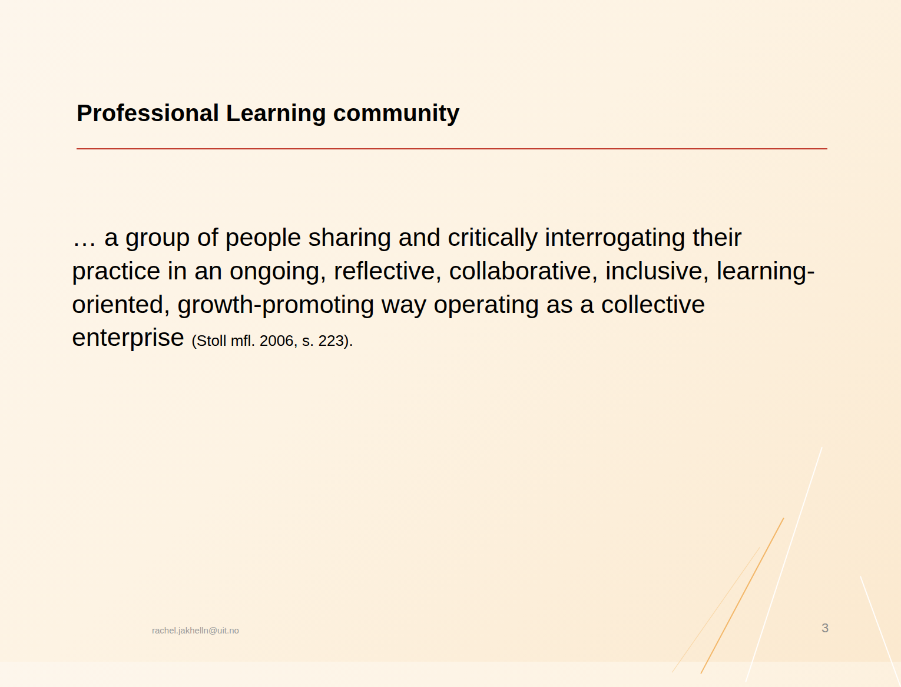Professional Learning community
… a group of people sharing and critically interrogating their practice in an ongoing, reflective, collaborative, inclusive, learning-oriented, growth-promoting way operating as a collective enterprise (Stoll mfl. 2006, s. 223).
rachel.jakhelln@uit.no
3